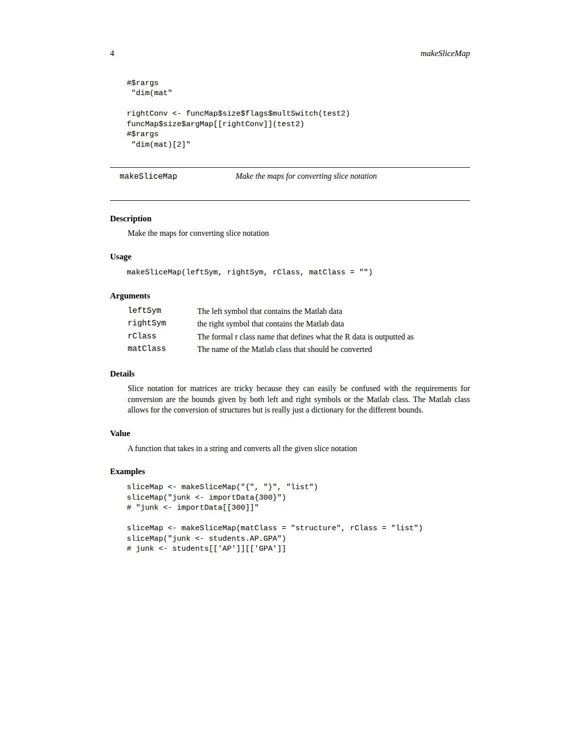4 makeSliceMap
#$rargs
 "dim(mat"

rightConv <- funcMap$size$flags$multSwitch(test2)
funcMap$size$argMap[[rightConv]](test2)
#$rargs
 "dim(mat)[2]"
makeSliceMap Make the maps for converting slice notation
Description
Make the maps for converting slice notation
Usage
makeSliceMap(leftSym, rightSym, rClass, matClass = "")
Arguments
| leftSym | The left symbol that contains the Matlab data |
| rightSym | the right symbol that contains the Matlab data |
| rClass | The formal r class name that defines what the R data is outputted as |
| matClass | The name of the Matlab class that should be converted |
Details
Slice notation for matrices are tricky because they can easily be confused with the requirements for conversion are the bounds given by both left and right symbols or the Matlab class. The Matlab class allows for the conversion of structures but is really just a dictionary for the different bounds.
Value
A function that takes in a string and converts all the given slice notation
Examples
sliceMap <- makeSliceMap("{", "}", "list")
sliceMap("junk <- importData{300}")
# "junk <- importData[[300]]"

sliceMap <- makeSliceMap(matClass = "structure", rClass = "list")
sliceMap("junk <- students.AP.GPA")
# junk <- students[['AP']][['GPA']]